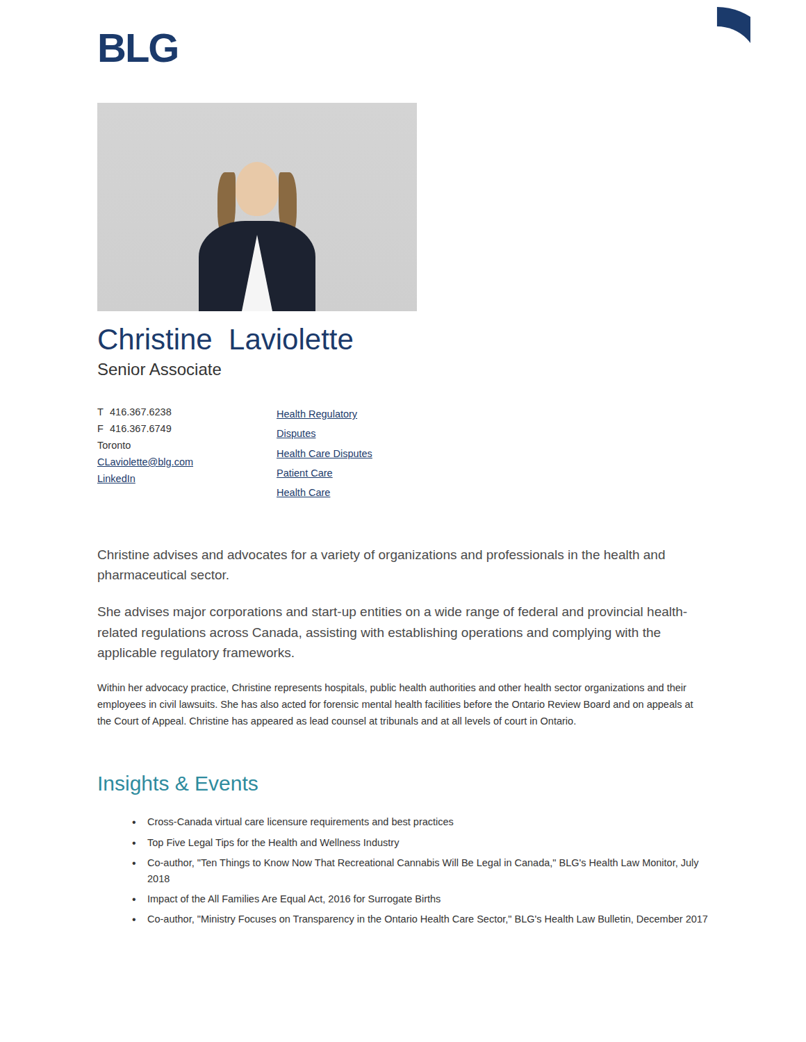BLG
Christine Laviolette
Senior Associate
T 416.367.6238
F 416.367.6749
Toronto
CLaviolette@blg.com
LinkedIn
Health Regulatory Disputes Health Care Disputes Patient Care Health Care
Christine advises and advocates for a variety of organizations and professionals in the health and pharmaceutical sector.
She advises major corporations and start-up entities on a wide range of federal and provincial health-related regulations across Canada, assisting with establishing operations and complying with the applicable regulatory frameworks.
Within her advocacy practice, Christine represents hospitals, public health authorities and other health sector organizations and their employees in civil lawsuits. She has also acted for forensic mental health facilities before the Ontario Review Board and on appeals at the Court of Appeal. Christine has appeared as lead counsel at tribunals and at all levels of court in Ontario.
Insights & Events
Cross-Canada virtual care licensure requirements and best practices
Top Five Legal Tips for the Health and Wellness Industry
Co-author, "Ten Things to Know Now That Recreational Cannabis Will Be Legal in Canada," BLG's Health Law Monitor, July 2018
Impact of the All Families Are Equal Act, 2016 for Surrogate Births
Co-author, "Ministry Focuses on Transparency in the Ontario Health Care Sector," BLG's Health Law Bulletin, December 2017